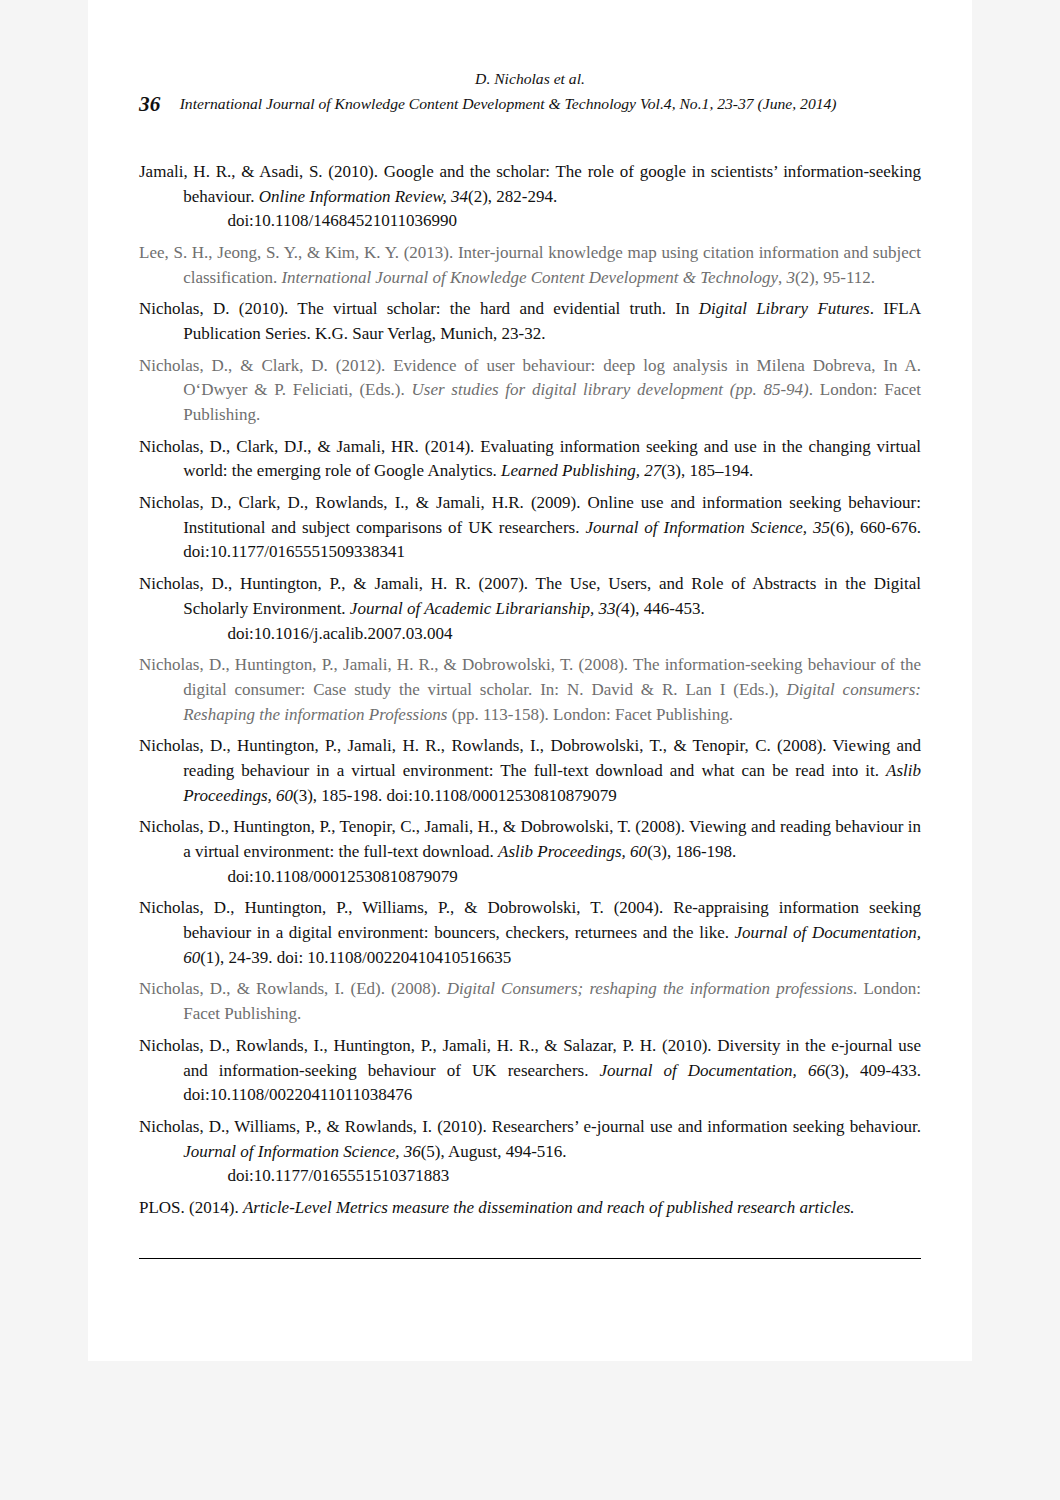36
D. Nicholas et al.
International Journal of Knowledge Content Development & Technology Vol.4, No.1, 23-37 (June, 2014)
Jamali, H. R., & Asadi, S. (2010). Google and the scholar: The role of google in scientists’ information-seeking behaviour. Online Information Review, 34(2), 282-294. doi:10.1108/14684521011036990
Lee, S. H., Jeong, S. Y., & Kim, K. Y. (2013). Inter-journal knowledge map using citation information and subject classification. International Journal of Knowledge Content Development & Technology, 3(2), 95-112.
Nicholas, D. (2010). The virtual scholar: the hard and evidential truth. In Digital Library Futures. IFLA Publication Series. K.G. Saur Verlag, Munich, 23-32.
Nicholas, D., & Clark, D. (2012). Evidence of user behaviour: deep log analysis in Milena Dobreva, In A. O‘Dwyer & P. Feliciati, (Eds.). User studies for digital library development (pp. 85-94). London: Facet Publishing.
Nicholas, D., Clark, DJ., & Jamali, HR. (2014). Evaluating information seeking and use in the changing virtual world: the emerging role of Google Analytics. Learned Publishing, 27(3), 185–194.
Nicholas, D., Clark, D., Rowlands, I., & Jamali, H.R. (2009). Online use and information seeking behaviour: Institutional and subject comparisons of UK researchers. Journal of Information Science, 35(6), 660-676. doi:10.1177/0165551509338341
Nicholas, D., Huntington, P., & Jamali, H. R. (2007). The Use, Users, and Role of Abstracts in the Digital Scholarly Environment. Journal of Academic Librarianship, 33(4), 446-453. doi:10.1016/j.acalib.2007.03.004
Nicholas, D., Huntington, P., Jamali, H. R., & Dobrowolski, T. (2008). The information-seeking behaviour of the digital consumer: Case study the virtual scholar. In: N. David & R. Lan I (Eds.), Digital consumers: Reshaping the information Professions (pp. 113-158). London: Facet Publishing.
Nicholas, D., Huntington, P., Jamali, H. R., Rowlands, I., Dobrowolski, T., & Tenopir, C. (2008). Viewing and reading behaviour in a virtual environment: The full-text download and what can be read into it. Aslib Proceedings, 60(3), 185-198. doi:10.1108/00012530810879079
Nicholas, D., Huntington, P., Tenopir, C., Jamali, H., & Dobrowolski, T. (2008). Viewing and reading behaviour in a virtual environment: the full-text download. Aslib Proceedings, 60(3), 186-198. doi:10.1108/00012530810879079
Nicholas, D., Huntington, P., Williams, P., & Dobrowolski, T. (2004). Re-appraising information seeking behaviour in a digital environment: bouncers, checkers, returnees and the like. Journal of Documentation, 60(1), 24-39. doi: 10.1108/00220410410516635
Nicholas, D., & Rowlands, I. (Ed). (2008). Digital Consumers; reshaping the information professions. London: Facet Publishing.
Nicholas, D., Rowlands, I., Huntington, P., Jamali, H. R., & Salazar, P. H. (2010). Diversity in the e-journal use and information-seeking behaviour of UK researchers. Journal of Documentation, 66(3), 409-433. doi:10.1108/00220411011038476
Nicholas, D., Williams, P., & Rowlands, I. (2010). Researchers’ e-journal use and information seeking behaviour. Journal of Information Science, 36(5), August, 494-516. doi:10.1177/0165551510371883
PLOS. (2014). Article-Level Metrics measure the dissemination and reach of published research articles.